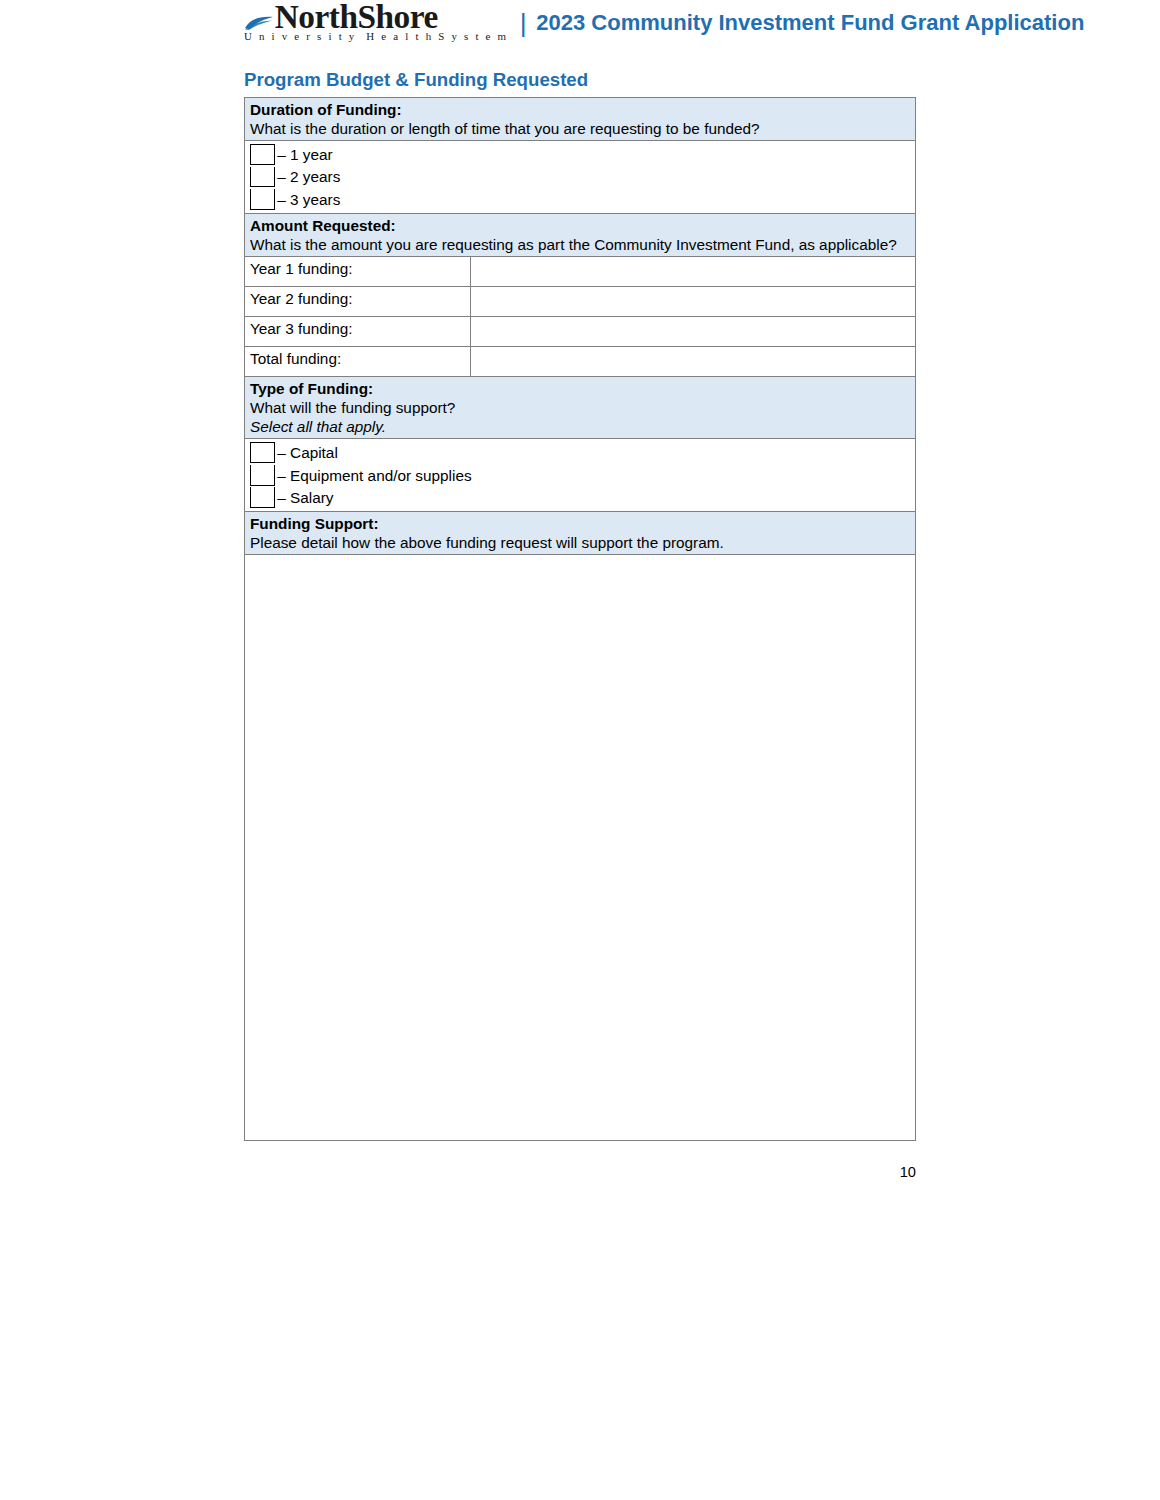North Shore
U n i v e r s i t y H e a l t h S y s t e m
|
2023 Community Investment Fund Grant Application
Program Budget & Funding Requested
| Duration of Funding: What is the duration or length of time that you are requesting to be funded? |
| | – 1 year – 2 years – 3 years |
| Amount Requested: What is the amount you are requesting as part the Community Investment Fund, as applicable? |
| Year 1 funding: | |
| Year 2 funding: | |
| Year 3 funding: | |
| Total funding: | |
| Type of Funding: What will the funding support? Select all that apply. |
| | – Capital – Equipment and/or supplies – Salary |
| Funding Support: Please detail how the above funding request will support the program. |
10